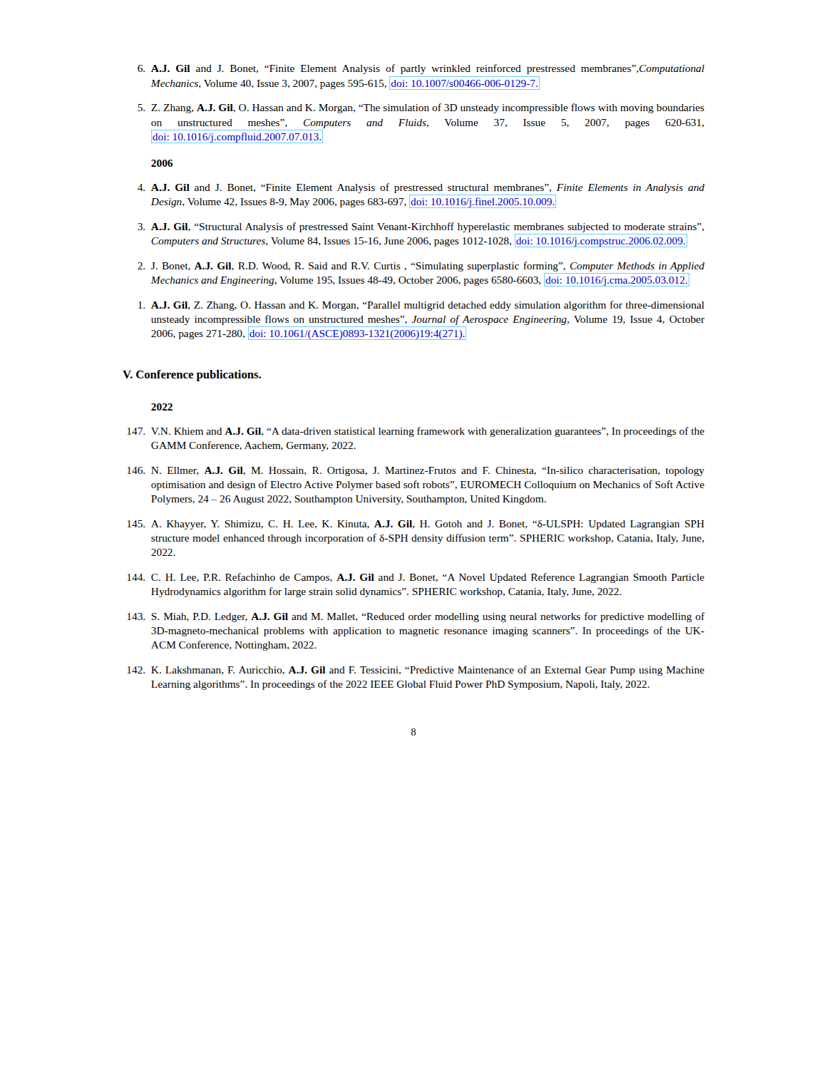6. A.J. Gil and J. Bonet, “Finite Element Analysis of partly wrinkled reinforced prestressed membranes”,Computational Mechanics, Volume 40, Issue 3, 2007, pages 595-615, doi: 10.1007/s00466-006-0129-7.
5. Z. Zhang, A.J. Gil, O. Hassan and K. Morgan, “The simulation of 3D unsteady incompressible flows with moving boundaries on unstructured meshes”, Computers and Fluids, Volume 37, Issue 5, 2007, pages 620-631, doi: 10.1016/j.compfluid.2007.07.013.
2006
4. A.J. Gil and J. Bonet, “Finite Element Analysis of prestressed structural membranes”, Finite Elements in Analysis and Design, Volume 42, Issues 8-9, May 2006, pages 683-697, doi: 10.1016/j.finel.2005.10.009.
3. A.J. Gil, “Structural Analysis of prestressed Saint Venant-Kirchhoff hyperelastic membranes subjected to moderate strains”, Computers and Structures, Volume 84, Issues 15-16, June 2006, pages 1012-1028, doi: 10.1016/j.compstruc.2006.02.009.
2. J. Bonet, A.J. Gil, R.D. Wood, R. Said and R.V. Curtis , “Simulating superplastic forming”, Computer Methods in Applied Mechanics and Engineering, Volume 195, Issues 48-49, October 2006, pages 6580-6603, doi: 10.1016/j.cma.2005.03.012.
1. A.J. Gil, Z. Zhang, O. Hassan and K. Morgan, “Parallel multigrid detached eddy simulation algorithm for three-dimensional unsteady incompressible flows on unstructured meshes”, Journal of Aerospace Engineering, Volume 19, Issue 4, October 2006, pages 271-280, doi: 10.1061/(ASCE)0893-1321(2006)19:4(271).
V. Conference publications.
2022
147. V.N. Khiem and A.J. Gil, “A data-driven statistical learning framework with generalization guarantees”, In proceedings of the GAMM Conference, Aachem, Germany, 2022.
146. N. Ellmer, A.J. Gil, M. Hossain, R. Ortigosa, J. Martinez-Frutos and F. Chinesta, “In-silico characterisation, topology optimisation and design of Electro Active Polymer based soft robots”, EUROMECH Colloquium on Mechanics of Soft Active Polymers, 24 – 26 August 2022, Southampton University, Southampton, United Kingdom.
145. A. Khayyer, Y. Shimizu, C. H. Lee, K. Kinuta, A.J. Gil, H. Gotoh and J. Bonet, “δ-ULSPH: Updated Lagrangian SPH structure model enhanced through incorporation of δ-SPH density diffusion term”. SPHERIC workshop, Catania, Italy, June, 2022.
144. C. H. Lee, P.R. Refachinho de Campos, A.J. Gil and J. Bonet, “A Novel Updated Reference Lagrangian Smooth Particle Hydrodynamics algorithm for large strain solid dynamics”. SPHERIC workshop, Catania, Italy, June, 2022.
143. S. Miah, P.D. Ledger, A.J. Gil and M. Mallet, “Reduced order modelling using neural networks for predictive modelling of 3D-magneto-mechanical problems with application to magnetic resonance imaging scanners”. In proceedings of the UK-ACM Conference, Nottingham, 2022.
142. K. Lakshmanan, F. Auricchio, A.J. Gil and F. Tessicini, “Predictive Maintenance of an External Gear Pump using Machine Learning algorithms”. In proceedings of the 2022 IEEE Global Fluid Power PhD Symposium, Napoli, Italy, 2022.
8